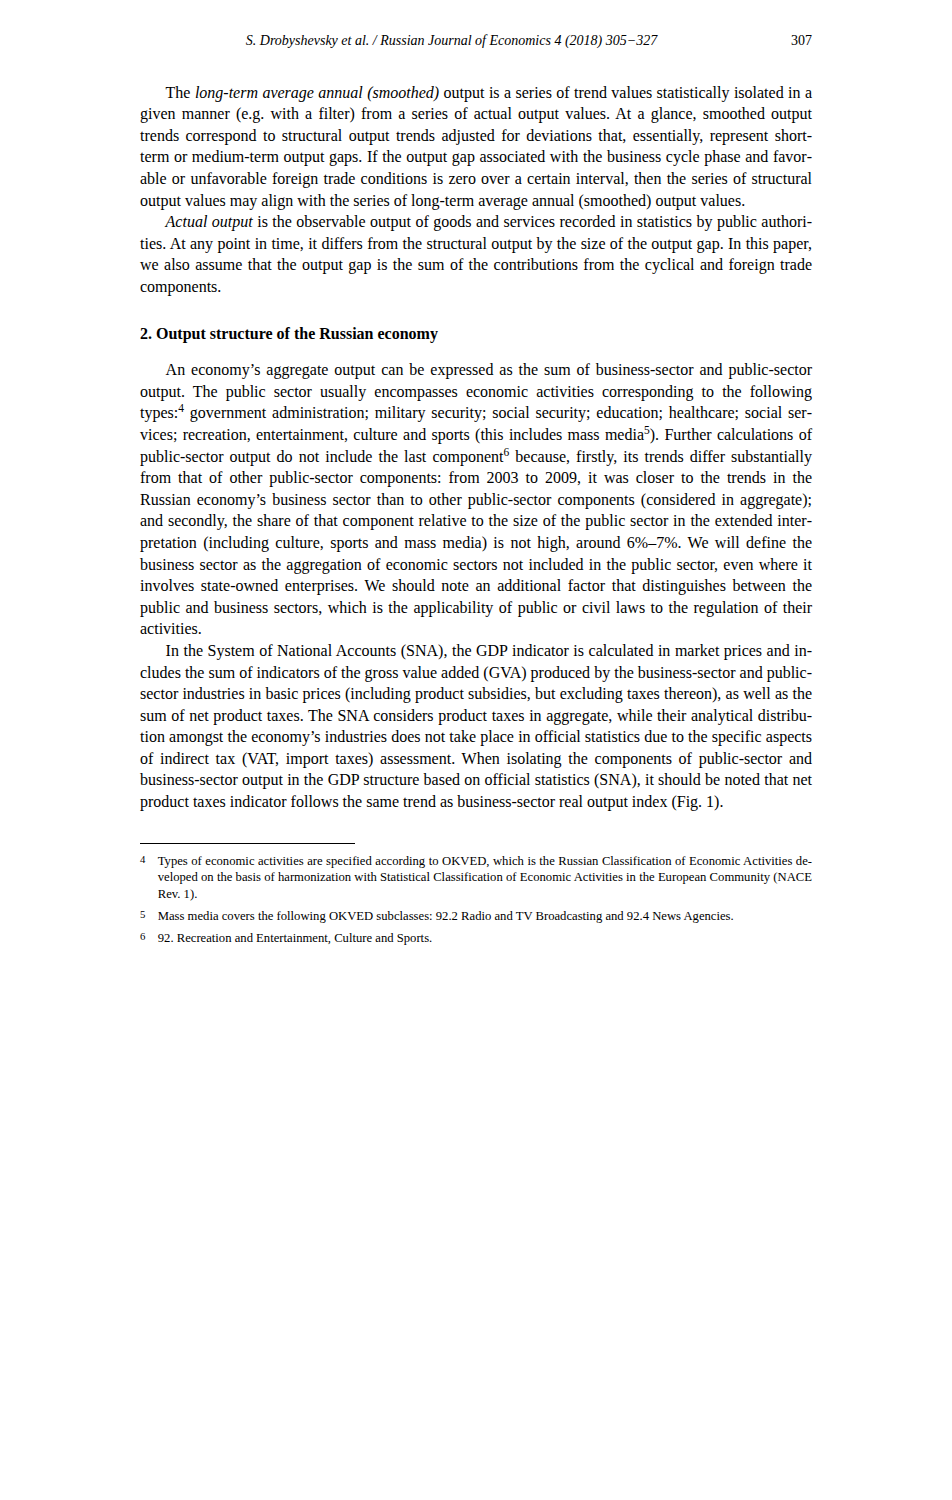S. Drobyshevsky et al. / Russian Journal of Economics 4 (2018) 305−327 307
The long-term average annual (smoothed) output is a series of trend values statistically isolated in a given manner (e.g. with a filter) from a series of actual output values. At a glance, smoothed output trends correspond to structural output trends adjusted for deviations that, essentially, represent short-term or medium-term output gaps. If the output gap associated with the business cycle phase and favorable or unfavorable foreign trade conditions is zero over a certain interval, then the series of structural output values may align with the series of long-term average annual (smoothed) output values.
Actual output is the observable output of goods and services recorded in statistics by public authorities. At any point in time, it differs from the structural output by the size of the output gap. In this paper, we also assume that the output gap is the sum of the contributions from the cyclical and foreign trade components.
2. Output structure of the Russian economy
An economy’s aggregate output can be expressed as the sum of business-sector and public-sector output. The public sector usually encompasses economic activities corresponding to the following types:4 government administration; military security; social security; education; healthcare; social services; recreation, entertainment, culture and sports (this includes mass media5). Further calculations of public-sector output do not include the last component6 because, firstly, its trends differ substantially from that of other public-sector components: from 2003 to 2009, it was closer to the trends in the Russian economy’s business sector than to other public-sector components (considered in aggregate); and secondly, the share of that component relative to the size of the public sector in the extended interpretation (including culture, sports and mass media) is not high, around 6%–7%. We will define the business sector as the aggregation of economic sectors not included in the public sector, even where it involves state-owned enterprises. We should note an additional factor that distinguishes between the public and business sectors, which is the applicability of public or civil laws to the regulation of their activities.
In the System of National Accounts (SNA), the GDP indicator is calculated in market prices and includes the sum of indicators of the gross value added (GVA) produced by the business-sector and public-sector industries in basic prices (including product subsidies, but excluding taxes thereon), as well as the sum of net product taxes. The SNA considers product taxes in aggregate, while their analytical distribution amongst the economy’s industries does not take place in official statistics due to the specific aspects of indirect tax (VAT, import taxes) assessment. When isolating the components of public-sector and business-sector output in the GDP structure based on official statistics (SNA), it should be noted that net product taxes indicator follows the same trend as business-sector real output index (Fig. 1).
4 Types of economic activities are specified according to OKVED, which is the Russian Classification of Economic Activities developed on the basis of harmonization with Statistical Classification of Economic Activities in the European Community (NACE Rev. 1).
5 Mass media covers the following OKVED subclasses: 92.2 Radio and TV Broadcasting and 92.4 News Agencies.
692. Recreation and Entertainment, Culture and Sports.